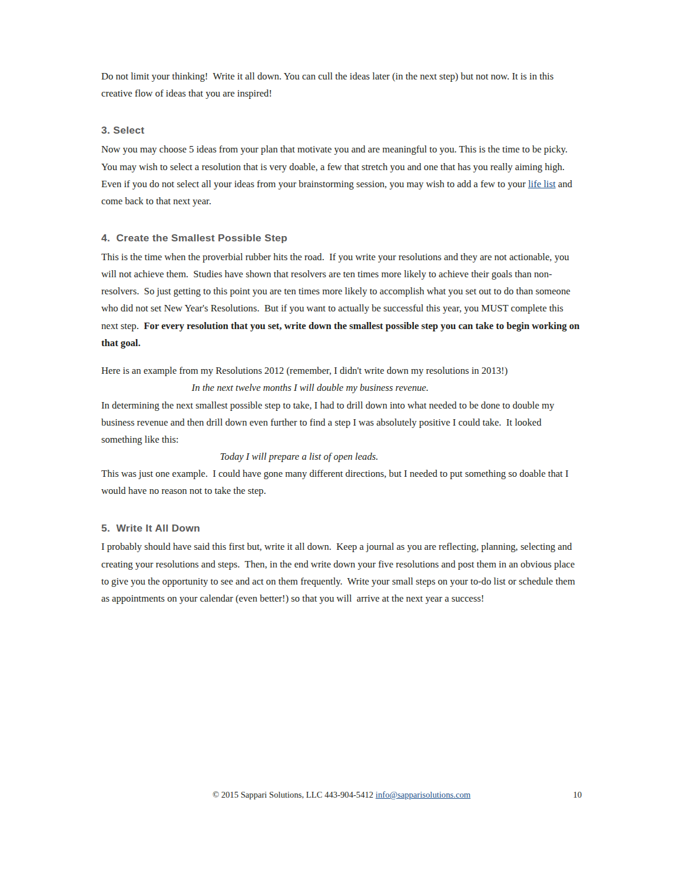Do not limit your thinking! Write it all down. You can cull the ideas later (in the next step) but not now. It is in this creative flow of ideas that you are inspired!
3. Select
Now you may choose 5 ideas from your plan that motivate you and are meaningful to you. This is the time to be picky. You may wish to select a resolution that is very doable, a few that stretch you and one that has you really aiming high. Even if you do not select all your ideas from your brainstorming session, you may wish to add a few to your life list and come back to that next year.
4. Create the Smallest Possible Step
This is the time when the proverbial rubber hits the road. If you write your resolutions and they are not actionable, you will not achieve them. Studies have shown that resolvers are ten times more likely to achieve their goals than non-resolvers. So just getting to this point you are ten times more likely to accomplish what you set out to do than someone who did not set New Year's Resolutions. But if you want to actually be successful this year, you MUST complete this next step. For every resolution that you set, write down the smallest possible step you can take to begin working on that goal.
Here is an example from my Resolutions 2012 (remember, I didn't write down my resolutions in 2013!)
In the next twelve months I will double my business revenue.
In determining the next smallest possible step to take, I had to drill down into what needed to be done to double my business revenue and then drill down even further to find a step I was absolutely positive I could take. It looked something like this:
Today I will prepare a list of open leads.
This was just one example. I could have gone many different directions, but I needed to put something so doable that I would have no reason not to take the step.
5. Write It All Down
I probably should have said this first but, write it all down. Keep a journal as you are reflecting, planning, selecting and creating your resolutions and steps. Then, in the end write down your five resolutions and post them in an obvious place to give you the opportunity to see and act on them frequently. Write your small steps on your to-do list or schedule them as appointments on your calendar (even better!) so that you will arrive at the next year a success!
© 2015 Sappari Solutions, LLC 443-904-5412 info@sapparisolutions.com 10